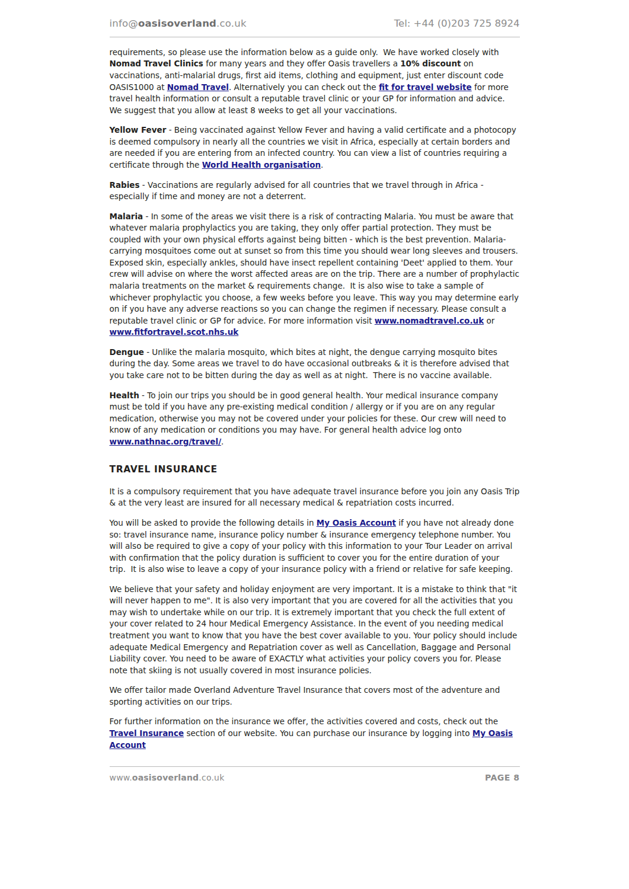info@oasisoverland.co.uk
Tel: +44 (0)203 725 8924
requirements, so please use the information below as a guide only. We have worked closely with Nomad Travel Clinics for many years and they offer Oasis travellers a 10% discount on vaccinations, anti-malarial drugs, first aid items, clothing and equipment, just enter discount code OASIS1000 at Nomad Travel. Alternatively you can check out the fit for travel website for more travel health information or consult a reputable travel clinic or your GP for information and advice. We suggest that you allow at least 8 weeks to get all your vaccinations.
Yellow Fever - Being vaccinated against Yellow Fever and having a valid certificate and a photocopy is deemed compulsory in nearly all the countries we visit in Africa, especially at certain borders and are needed if you are entering from an infected country. You can view a list of countries requiring a certificate through the World Health organisation.
Rabies - Vaccinations are regularly advised for all countries that we travel through in Africa - especially if time and money are not a deterrent.
Malaria - In some of the areas we visit there is a risk of contracting Malaria. You must be aware that whatever malaria prophylactics you are taking, they only offer partial protection. They must be coupled with your own physical efforts against being bitten - which is the best prevention. Malaria-carrying mosquitoes come out at sunset so from this time you should wear long sleeves and trousers. Exposed skin, especially ankles, should have insect repellent containing 'Deet' applied to them. Your crew will advise on where the worst affected areas are on the trip. There are a number of prophylactic malaria treatments on the market & requirements change. It is also wise to take a sample of whichever prophylactic you choose, a few weeks before you leave. This way you may determine early on if you have any adverse reactions so you can change the regimen if necessary. Please consult a reputable travel clinic or GP for advice. For more information visit www.nomadtravel.co.uk or www.fitfortravel.scot.nhs.uk
Dengue - Unlike the malaria mosquito, which bites at night, the dengue carrying mosquito bites during the day. Some areas we travel to do have occasional outbreaks & it is therefore advised that you take care not to be bitten during the day as well as at night. There is no vaccine available.
Health - To join our trips you should be in good general health. Your medical insurance company must be told if you have any pre-existing medical condition / allergy or if you are on any regular medication, otherwise you may not be covered under your policies for these. Our crew will need to know of any medication or conditions you may have. For general health advice log onto www.nathnac.org/travel/.
Travel Insurance
It is a compulsory requirement that you have adequate travel insurance before you join any Oasis Trip & at the very least are insured for all necessary medical & repatriation costs incurred.
You will be asked to provide the following details in My Oasis Account if you have not already done so: travel insurance name, insurance policy number & insurance emergency telephone number. You will also be required to give a copy of your policy with this information to your Tour Leader on arrival with confirmation that the policy duration is sufficient to cover you for the entire duration of your trip. It is also wise to leave a copy of your insurance policy with a friend or relative for safe keeping.
We believe that your safety and holiday enjoyment are very important. It is a mistake to think that "it will never happen to me". It is also very important that you are covered for all the activities that you may wish to undertake while on our trip. It is extremely important that you check the full extent of your cover related to 24 hour Medical Emergency Assistance. In the event of you needing medical treatment you want to know that you have the best cover available to you. Your policy should include adequate Medical Emergency and Repatriation cover as well as Cancellation, Baggage and Personal Liability cover. You need to be aware of EXACTLY what activities your policy covers you for. Please note that skiing is not usually covered in most insurance policies.
We offer tailor made Overland Adventure Travel Insurance that covers most of the adventure and sporting activities on our trips.
For further information on the insurance we offer, the activities covered and costs, check out the Travel Insurance section of our website. You can purchase our insurance by logging into My Oasis Account
www.oasisoverland.co.uk
PAGE 8